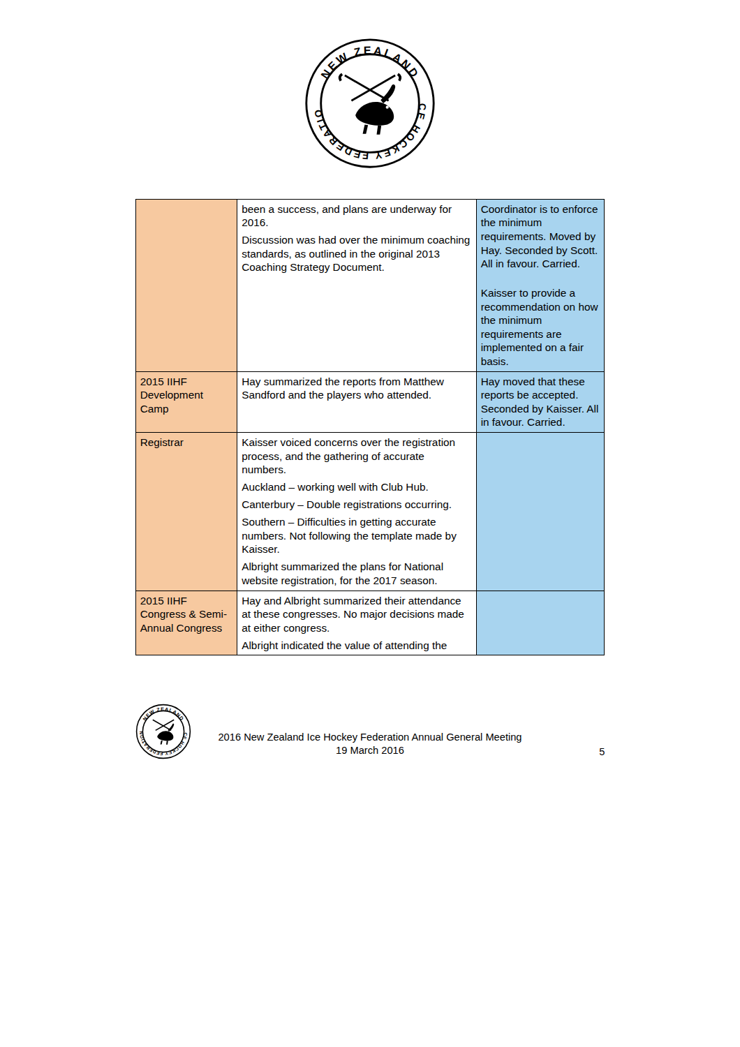NEW ZEALAND ICE HOCKEY FEDERATION
| | been a success, and plans are underway for 2016. Discussion was had over the minimum coaching standards, as outlined in the original 2013 Coaching Strategy Document. | Coordinator is to enforce the minimum requirements. Moved by Hay. Seconded by Scott. All in favour. Carried. Kaisser to provide a recommendation on how the minimum requirements are implemented on a fair basis. |
| 2015 IIHF Development Camp | Hay summarized the reports from Matthew Sandford and the players who attended. | Hay moved that these reports be accepted. Seconded by Kaisser. All in favour. Carried. |
| Registrar | Kaisser voiced concerns over the registration process, and the gathering of accurate numbers. Auckland – working well with Club Hub. Canterbury – Double registrations occurring. Southern – Difficulties in getting accurate numbers. Not following the template made by Kaisser. Albright summarized the plans for National website registration, for the 2017 season. | |
| 2015 IIHF Congress & Semi-Annual Congress | Hay and Albright summarized their attendance at these congresses. No major decisions made at either congress. Albright indicated the value of attending the | |
NEW ZEALAND ICE HOCKEY FEDERATION
2016 New Zealand Ice Hockey Federation Annual General Meeting
19 March 2016
5